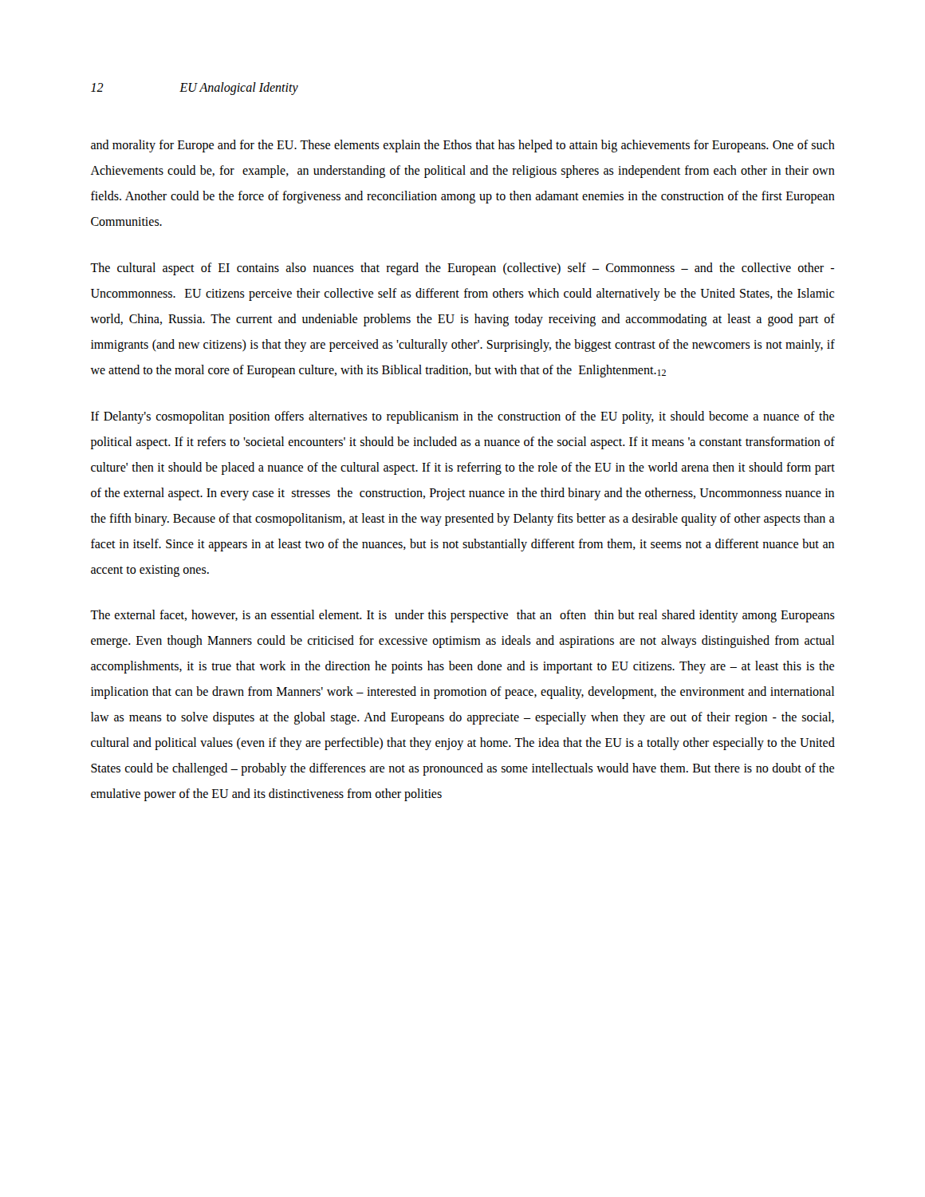12 EU Analogical Identity
and morality for Europe and for the EU. These elements explain the Ethos that has helped to attain big achievements for Europeans. One of such Achievements could be, for example, an understanding of the political and the religious spheres as independent from each other in their own fields. Another could be the force of forgiveness and reconciliation among up to then adamant enemies in the construction of the first European Communities.
The cultural aspect of EI contains also nuances that regard the European (collective) self – Commonness – and the collective other - Uncommonness. EU citizens perceive their collective self as different from others which could alternatively be the United States, the Islamic world, China, Russia. The current and undeniable problems the EU is having today receiving and accommodating at least a good part of immigrants (and new citizens) is that they are perceived as 'culturally other'. Surprisingly, the biggest contrast of the newcomers is not mainly, if we attend to the moral core of European culture, with its Biblical tradition, but with that of the Enlightenment.12
If Delanty's cosmopolitan position offers alternatives to republicanism in the construction of the EU polity, it should become a nuance of the political aspect. If it refers to 'societal encounters' it should be included as a nuance of the social aspect. If it means 'a constant transformation of culture' then it should be placed a nuance of the cultural aspect. If it is referring to the role of the EU in the world arena then it should form part of the external aspect. In every case it stresses the construction, Project nuance in the third binary and the otherness, Uncommonness nuance in the fifth binary. Because of that cosmopolitanism, at least in the way presented by Delanty fits better as a desirable quality of other aspects than a facet in itself. Since it appears in at least two of the nuances, but is not substantially different from them, it seems not a different nuance but an accent to existing ones.
The external facet, however, is an essential element. It is under this perspective that an often thin but real shared identity among Europeans emerge. Even though Manners could be criticised for excessive optimism as ideals and aspirations are not always distinguished from actual accomplishments, it is true that work in the direction he points has been done and is important to EU citizens. They are – at least this is the implication that can be drawn from Manners' work – interested in promotion of peace, equality, development, the environment and international law as means to solve disputes at the global stage. And Europeans do appreciate – especially when they are out of their region - the social, cultural and political values (even if they are perfectible) that they enjoy at home. The idea that the EU is a totally other especially to the United States could be challenged – probably the differences are not as pronounced as some intellectuals would have them. But there is no doubt of the emulative power of the EU and its distinctiveness from other polities